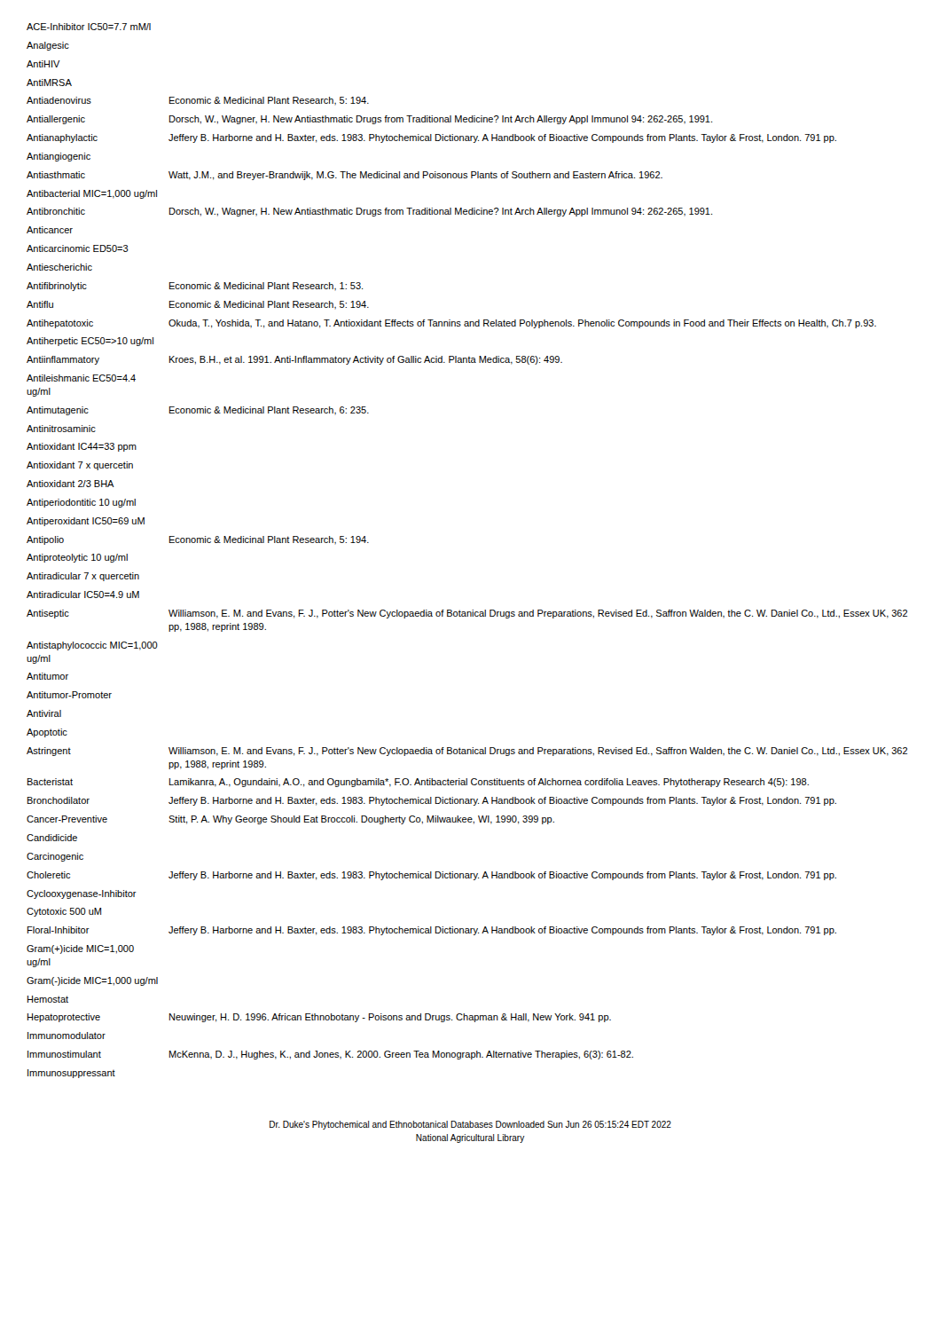| ACE-Inhibitor IC50=7.7 mM/l | |
| Analgesic | |
| AntiHIV | |
| AntiMRSA | |
| Antiadenovirus | Economic & Medicinal Plant Research, 5: 194. |
| Antiallergenic | Dorsch, W., Wagner, H. New Antiasthmatic Drugs from Traditional Medicine? Int Arch Allergy Appl Immunol 94: 262-265, 1991. |
| Antianaphylactic | Jeffery B. Harborne and H. Baxter, eds. 1983. Phytochemical Dictionary. A Handbook of Bioactive Compounds from Plants. Taylor & Frost, London. 791 pp. |
| Antiangiogenic | |
| Antiasthmatic | Watt, J.M., and Breyer-Brandwijk, M.G. The Medicinal and Poisonous Plants of Southern and Eastern Africa. 1962. |
| Antibacterial MIC=1,000 ug/ml | |
| Antibronchitic | Dorsch, W., Wagner, H. New Antiasthmatic Drugs from Traditional Medicine? Int Arch Allergy Appl Immunol 94: 262-265, 1991. |
| Anticancer | |
| Anticarcinomic ED50=3 | |
| Antiescherichic | |
| Antifibrinolytic | Economic & Medicinal Plant Research, 1: 53. |
| Antiflu | Economic & Medicinal Plant Research, 5: 194. |
| Antihepatotoxic | Okuda, T., Yoshida, T., and Hatano, T. Antioxidant Effects of Tannins and Related Polyphenols. Phenolic Compounds in Food and Their Effects on Health, Ch.7 p.93. |
| Antiherpetic EC50=>10 ug/ml | |
| Antiinflammatory | Kroes, B.H., et al. 1991. Anti-Inflammatory Activity of Gallic Acid. Planta Medica, 58(6): 499. |
| Antileishmanic EC50=4.4 ug/ml | |
| Antimutagenic | Economic & Medicinal Plant Research, 6: 235. |
| Antinitrosaminic | |
| Antioxidant IC44=33 ppm | |
| Antioxidant 7 x quercetin | |
| Antioxidant 2/3 BHA | |
| Antiperiodontitic 10 ug/ml | |
| Antiperoxidant IC50=69 uM | |
| Antipolio | Economic & Medicinal Plant Research, 5: 194. |
| Antiproteolytic 10 ug/ml | |
| Antiradicular 7 x quercetin | |
| Antiradicular IC50=4.9 uM | |
| Antiseptic | Williamson, E. M. and Evans, F. J., Potter's New Cyclopaedia of Botanical Drugs and Preparations, Revised Ed., Saffron Walden, the C. W. Daniel Co., Ltd., Essex UK, 362 pp, 1988, reprint 1989. |
| Antistaphylococcic MIC=1,000 ug/ml | |
| Antitumor | |
| Antitumor-Promoter | |
| Antiviral | |
| Apoptotic | |
| Astringent | Williamson, E. M. and Evans, F. J., Potter's New Cyclopaedia of Botanical Drugs and Preparations, Revised Ed., Saffron Walden, the C. W. Daniel Co., Ltd., Essex UK, 362 pp, 1988, reprint 1989. |
| Bacteristat | Lamikanra, A., Ogundaini, A.O., and Ogungbamila*, F.O. Antibacterial Constituents of Alchornea cordifolia Leaves. Phytotherapy Research 4(5): 198. |
| Bronchodilator | Jeffery B. Harborne and H. Baxter, eds. 1983. Phytochemical Dictionary. A Handbook of Bioactive Compounds from Plants. Taylor & Frost, London. 791 pp. |
| Cancer-Preventive | Stitt, P. A. Why George Should Eat Broccoli. Dougherty Co, Milwaukee, WI, 1990, 399 pp. |
| Candidicide | |
| Carcinogenic | |
| Choleretic | Jeffery B. Harborne and H. Baxter, eds. 1983. Phytochemical Dictionary. A Handbook of Bioactive Compounds from Plants. Taylor & Frost, London. 791 pp. |
| Cyclooxygenase-Inhibitor | |
| Cytotoxic 500 uM | |
| Floral-Inhibitor | Jeffery B. Harborne and H. Baxter, eds. 1983. Phytochemical Dictionary. A Handbook of Bioactive Compounds from Plants. Taylor & Frost, London. 791 pp. |
| Gram(+)icide MIC=1,000 ug/ml | |
| Gram(-)icide MIC=1,000 ug/ml | |
| Hemostat | |
| Hepatoprotective | Neuwinger, H. D. 1996. African Ethnobotany - Poisons and Drugs. Chapman & Hall, New York. 941 pp. |
| Immunomodulator | |
| Immunostimulant | McKenna, D. J., Hughes, K., and Jones, K. 2000. Green Tea Monograph. Alternative Therapies, 6(3): 61-82. |
| Immunosuppressant | |
Dr. Duke's Phytochemical and Ethnobotanical Databases Downloaded Sun Jun 26 05:15:24 EDT 2022
National Agricultural Library